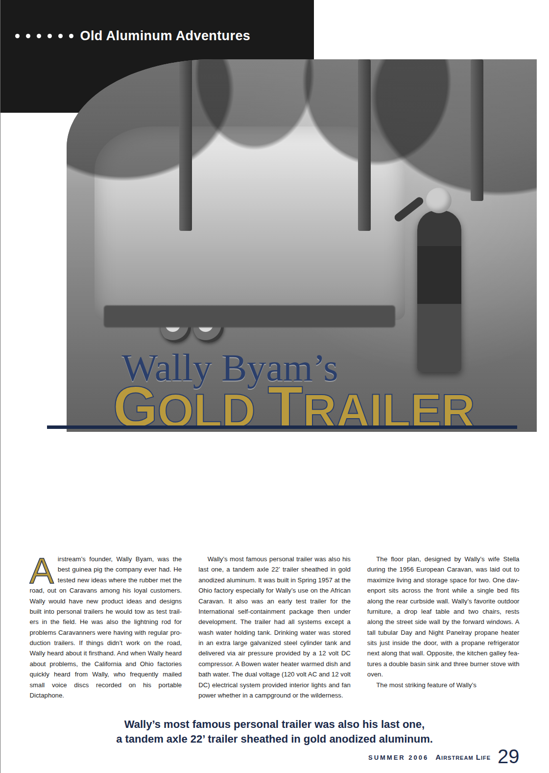Old Aluminum Adventures
Wally Byam’s
Gold Trailer
By Fred Coldwell
Airstream’s founder, Wally Byam, was the best guinea pig the company ever had. He tested new ideas where the rubber met the road, out on Caravans among his loyal customers. Wally would have new product ideas and designs built into personal trailers he would tow as test trailers in the field. He was also the lightning rod for problems Caravanners were having with regular production trailers. If things didn’t work on the road, Wally heard about it firsthand. And when Wally heard about problems, the California and Ohio factories quickly heard from Wally, who frequently mailed small voice discs recorded on his portable Dictaphone.
Wally’s most famous personal trailer was also his last one, a tandem axle 22’ trailer sheathed in gold anodized aluminum. It was built in Spring 1957 at the Ohio factory especially for Wally’s use on the African Caravan. It also was an early test trailer for the International self-containment package then under development. The trailer had all systems except a wash water holding tank. Drinking water was stored in an extra large galvanized steel cylinder tank and delivered via air pressure provided by a 12 volt DC compressor. A Bowen water heater warmed dish and bath water. The dual voltage (120 volt AC and 12 volt DC) electrical system provided interior lights and fan power whether in a campground or the wilderness.
The floor plan, designed by Wally’s wife Stella during the 1956 European Caravan, was laid out to maximize living and storage space for two. One davenport sits across the front while a single bed fits along the rear curbside wall. Wally’s favorite outdoor furniture, a drop leaf table and two chairs, rests along the street side wall by the forward windows. A tall tubular Day and Night Panelray propane heater sits just inside the door, with a propane refrigerator next along that wall. Opposite, the kitchen galley features a double basin sink and three burner stove with oven.
The most striking feature of Wally’s
Wally’s most famous personal trailer was also his last one,
a tandem axle 22’ trailer sheathed in gold anodized aluminum.
SUMMER 2006 Airstream Life 29